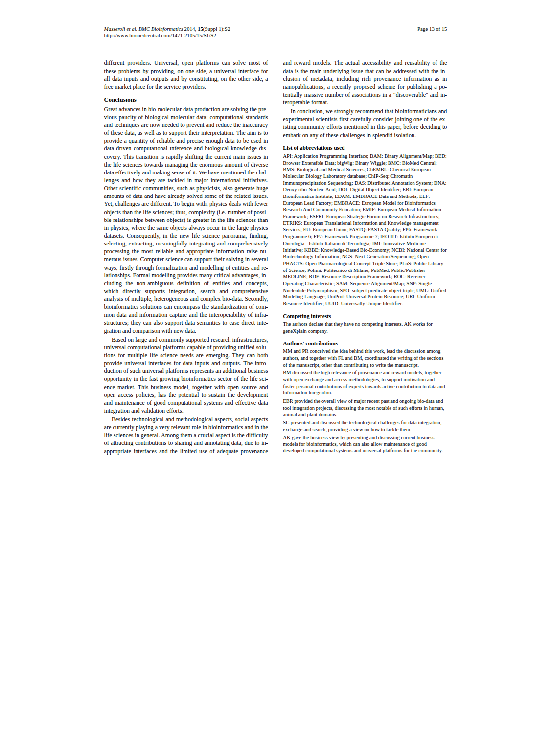Masseroli et al. BMC Bioinformatics 2014, 15(Suppl 1):S2
http://www.biomedcentral.com/1471-2105/15/S1/S2
Page 13 of 15
different providers. Universal, open platforms can solve most of these problems by providing, on one side, a universal interface for all data inputs and outputs and by constituting, on the other side, a free market place for the service providers.
Conclusions
Great advances in bio-molecular data production are solving the previous paucity of biological-molecular data; computational standards and techniques are now needed to prevent and reduce the inaccuracy of these data, as well as to support their interpretation. The aim is to provide a quantity of reliable and precise enough data to be used in data driven computational inference and biological knowledge discovery. This transition is rapidly shifting the current main issues in the life sciences towards managing the enormous amount of diverse data effectively and making sense of it. We have mentioned the challenges and how they are tackled in major international initiatives. Other scientific communities, such as physicists, also generate huge amounts of data and have already solved some of the related issues. Yet, challenges are different. To begin with, physics deals with fewer objects than the life sciences; thus, complexity (i.e. number of possible relationships between objects) is greater in the life sciences than in physics, where the same objects always occur in the large physics datasets. Consequently, in the new life science panorama, finding, selecting, extracting, meaningfully integrating and comprehensively processing the most reliable and appropriate information raise numerous issues. Computer science can support their solving in several ways, firstly through formalization and modelling of entities and relationships. Formal modelling provides many critical advantages, including the non-ambiguous definition of entities and concepts, which directly supports integration, search and comprehensive analysis of multiple, heterogeneous and complex bio-data. Secondly, bioinformatics solutions can encompass the standardization of common data and information capture and the interoperability of infrastructures; they can also support data semantics to ease direct integration and comparison with new data.
Based on large and commonly supported research infrastructures, universal computational platforms capable of providing unified solutions for multiple life science needs are emerging. They can both provide universal interfaces for data inputs and outputs. The introduction of such universal platforms represents an additional business opportunity in the fast growing bioinformatics sector of the life science market. This business model, together with open source and open access policies, has the potential to sustain the development and maintenance of good computational systems and effective data integration and validation efforts.
Besides technological and methodological aspects, social aspects are currently playing a very relevant role in bioinformatics and in the life sciences in general. Among them a crucial aspect is the difficulty of attracting contributions to sharing and annotating data, due to inappropriate interfaces and the limited use of adequate provenance and reward models. The actual accessibility and reusability of the data is the main underlying issue that can be addressed with the inclusion of metadata, including rich provenance information as in nanopublications, a recently proposed scheme for publishing a potentially massive number of associations in a "discoverable" and interoperable format.
In conclusion, we strongly recommend that bioinformaticians and experimental scientists first carefully consider joining one of the existing community efforts mentioned in this paper, before deciding to embark on any of these challenges in splendid isolation.
List of abbreviations used
API: Application Programming Interface; BAM: Binary Alignment/Map; BED: Browser Extensible Data; bigWig: Binary Wiggle; BMC: BioMed Central; BMS: Biological and Medical Sciences; ChEMBL: Chemical European Molecular Biology Laboratory database; ChIP-Seq: Chromatin Immunoprecipitation Sequencing; DAS: Distributed Annotation System; DNA: Deoxy-ribo-Nucleic Acid; DOI: Digital Object Identifier; EBI: European Bioinformatics Institute; EDAM: EMBRACE Data and Methods; ELF: European Lead Factory; EMBRACE: European Model for Bioinformatics Research And Community Education; EMIF: European Medical Information Framework; ESFRI: European Strategic Forum on Research Infrastructures; ETRIKS: European Translational Information and Knowledge management Services; EU: European Union; FASTQ: FASTA Quality; FP6: Framework Programme 6; FP7: Framework Programme 7; IEO-IIT: Istituto Europeo di Oncologia - Istituto Italiano di Tecnologia; IMI: Innovative Medicine Initiative; KBBE: Knowledge-Based Bio-Economy; NCBI: National Center for Biotechnology Information; NGS: Next-Generation Sequencing; Open PHACTS: Open Pharmacological Concept Triple Store; PLoS: Public Library of Science; Polimi: Politecnico di Milano; PubMed: Public/Publisher MEDLINE; RDF: Resource Description Framework; ROC: Receiver Operating Characteristic; SAM: Sequence Alignment/Map; SNP: Single Nucleotide Polymorphism; SPO: subject-predicate-object triple; UML: Unified Modeling Language; UniProt: Universal Protein Resource; URI: Uniform Resource Identifier; UUID: Universally Unique Identifier.
Competing interests
The authors declare that they have no competing interests. AK works for geneXplain company.
Authors' contributions
MM and PR conceived the idea behind this work, lead the discussion among authors, and together with FL and BM, coordinated the writing of the sections of the manuscript, other than contributing to write the manuscript.
BM discussed the high relevance of provenance and reward models, together with open exchange and access methodologies, to support motivation and foster personal contributions of experts towards active contribution to data and information integration.
EBR provided the overall view of major recent past and ongoing bio-data and tool integration projects, discussing the most notable of such efforts in human, animal and plant domains.
SC presented and discussed the technological challenges for data integration, exchange and search, providing a view on how to tackle them.
AK gave the business view by presenting and discussing current business models for bioinformatics, which can also allow maintenance of good developed computational systems and universal platforms for the community.